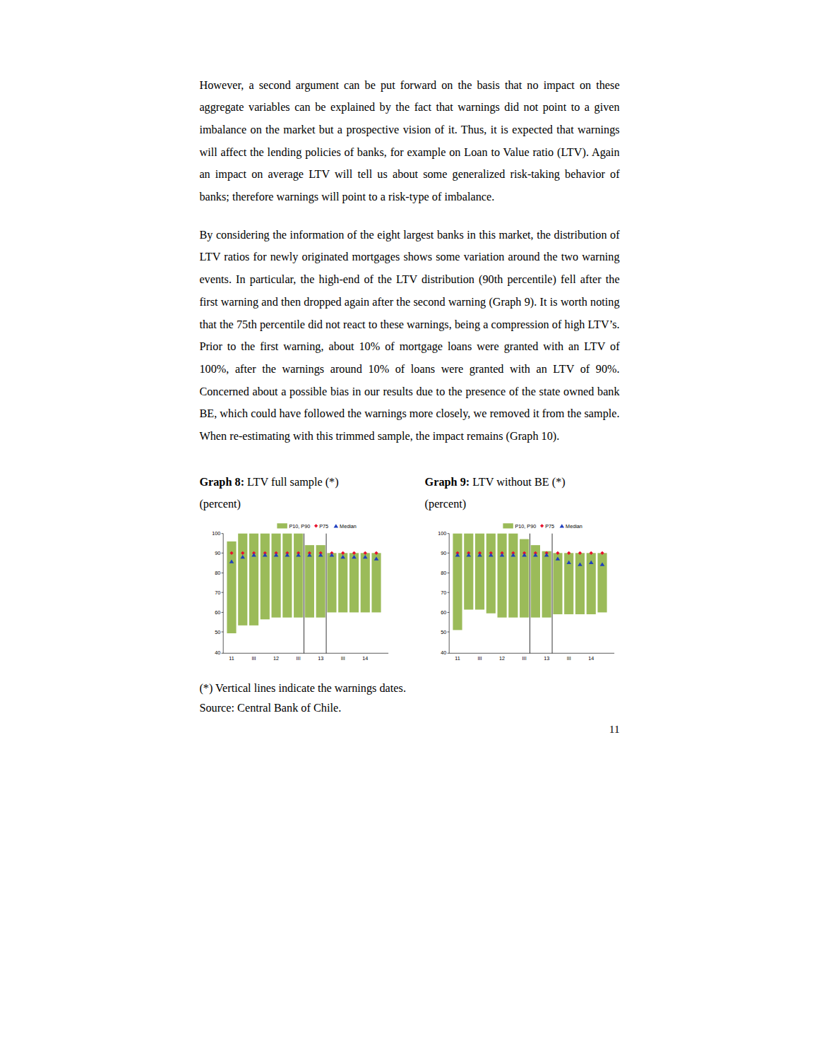However, a second argument can be put forward on the basis that no impact on these aggregate variables can be explained by the fact that warnings did not point to a given imbalance on the market but a prospective vision of it. Thus, it is expected that warnings will affect the lending policies of banks, for example on Loan to Value ratio (LTV). Again an impact on average LTV will tell us about some generalized risk-taking behavior of banks; therefore warnings will point to a risk-type of imbalance.
By considering the information of the eight largest banks in this market, the distribution of LTV ratios for newly originated mortgages shows some variation around the two warning events. In particular, the high-end of the LTV distribution (90th percentile) fell after the first warning and then dropped again after the second warning (Graph 9). It is worth noting that the 75th percentile did not react to these warnings, being a compression of high LTV’s. Prior to the first warning, about 10% of mortgage loans were granted with an LTV of 100%, after the warnings around 10% of loans were granted with an LTV of 90%. Concerned about a possible bias in our results due to the presence of the state owned bank BE, which could have followed the warnings more closely, we removed it from the sample. When re-estimating with this trimmed sample, the impact remains (Graph 10).
Graph 8: LTV full sample (*)
(percent)
P10, P90 P75 Median 100 90 80 70 60 50 40 11 III 12 III 13 III 14
Graph 9: LTV without BE (*)
(percent)
P10, P90 P75 Median 100 90 80 70 60 50 40 11 III 12 III 13 III 14
(*) Vertical lines indicate the warnings dates.
Source: Central Bank of Chile.
11